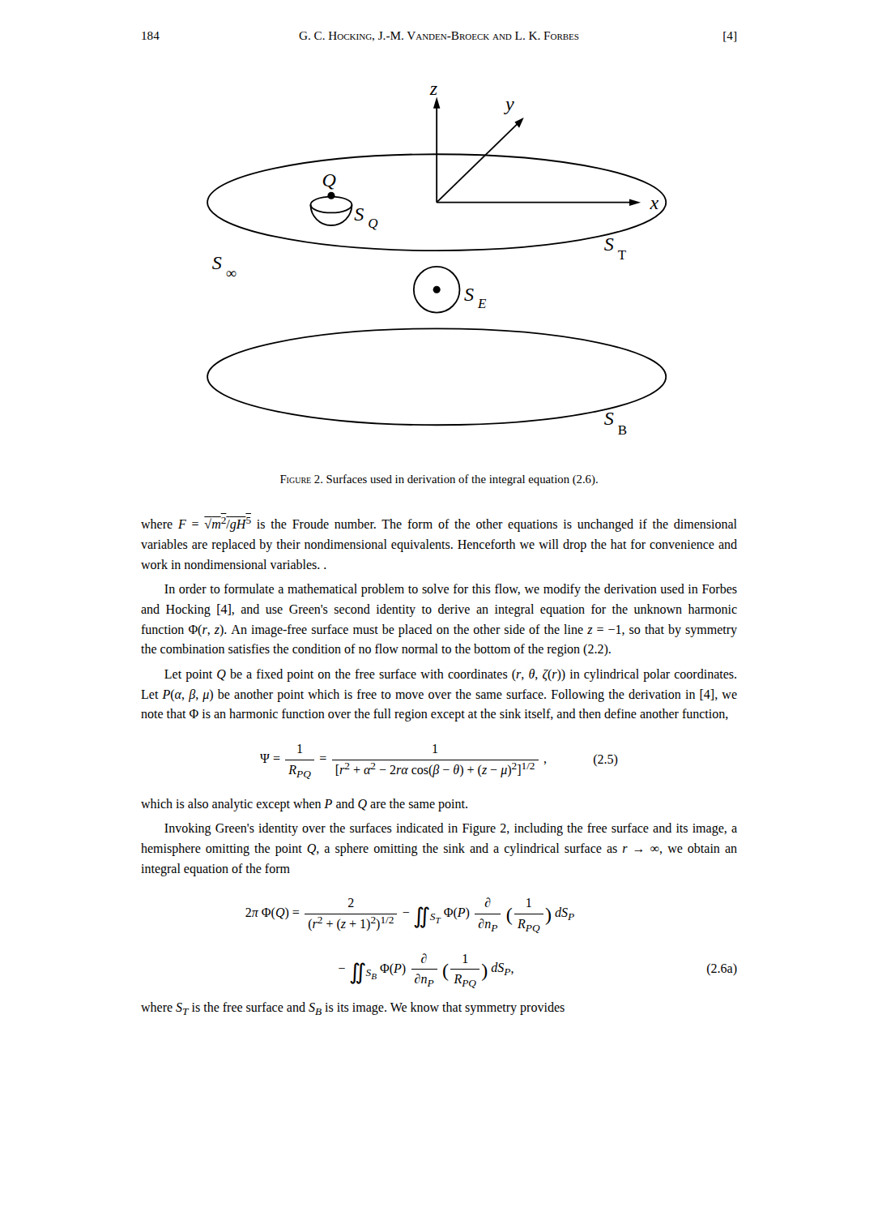184 G. C. Hocking, J.-M. Vanden-Broeck and L. K. Forbes [4]
z y x Q S Q S E S T S B S ∞
Figure 2. Surfaces used in derivation of the integral equation (2.6).
where F = √m2/gH5 is the Froude number. The form of the other equations is unchanged if the dimensional variables are replaced by their nondimensional equivalents. Henceforth we will drop the hat for convenience and work in nondimensional variables. .
In order to formulate a mathematical problem to solve for this flow, we modify the derivation used in Forbes and Hocking [4], and use Green's second identity to derive an integral equation for the unknown harmonic function Φ(r, z). An image-free surface must be placed on the other side of the line z = −1, so that by symmetry the combination satisfies the condition of no flow normal to the bottom of the region (2.2).
Let point Q be a fixed point on the free surface with coordinates (r, θ, ζ(r)) in cylindrical polar coordinates. Let P(α, β, μ) be another point which is free to move over the same surface. Following the derivation in [4], we note that Φ is an harmonic function over the full region except at the sink itself, and then define another function,
Ψ = 1 RPQ = 1[r2 + α2 − 2rα cos(β − θ) + (z − μ)2]1/2 ,
(2.5)
which is also analytic except when P and Q are the same point.
Invoking Green's identity over the surfaces indicated in Figure 2, including the free surface and its image, a hemisphere omitting the point Q, a sphere omitting the sink and a cylindrical surface as r → ∞, we obtain an integral equation of the form
2π Φ(Q) = 2(r2 + (z + 1)2)1/2 − ∬ST Φ(P) ∂∂nP (1 RPQ) dSP
− ∬SB Φ(P) ∂∂nP (1 RPQ) dSP,
(2.6a)
where ST is the free surface and SB is its image. We know that symmetry provides